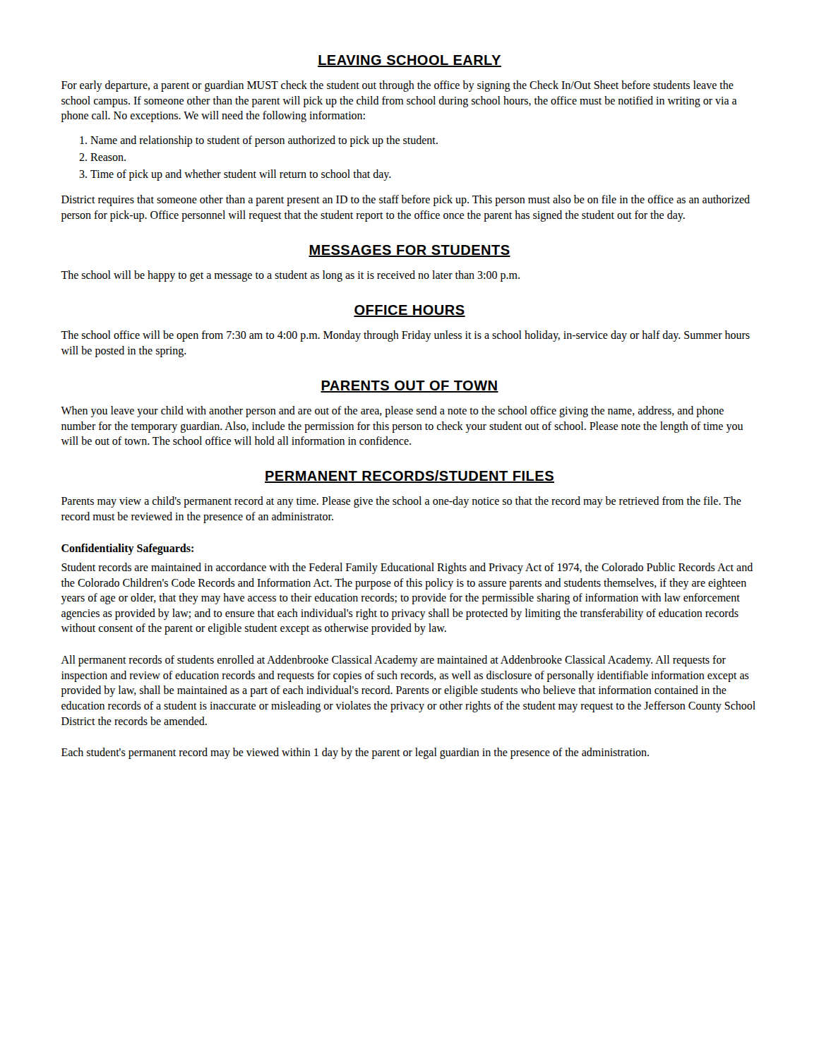LEAVING SCHOOL EARLY
For early departure, a parent or guardian MUST check the student out through the office by signing the Check In/Out Sheet before students leave the school campus. If someone other than the parent will pick up the child from school during school hours, the office must be notified in writing or via a phone call. No exceptions. We will need the following information:
Name and relationship to student of person authorized to pick up the student.
Reason.
Time of pick up and whether student will return to school that day.
District requires that someone other than a parent present an ID to the staff before pick up. This person must also be on file in the office as an authorized person for pick-up. Office personnel will request that the student report to the office once the parent has signed the student out for the day.
MESSAGES FOR STUDENTS
The school will be happy to get a message to a student as long as it is received no later than 3:00 p.m.
OFFICE HOURS
The school office will be open from 7:30 am to 4:00 p.m. Monday through Friday unless it is a school holiday, in-service day or half day. Summer hours will be posted in the spring.
PARENTS OUT OF TOWN
When you leave your child with another person and are out of the area, please send a note to the school office giving the name, address, and phone number for the temporary guardian. Also, include the permission for this person to check your student out of school. Please note the length of time you will be out of town. The school office will hold all information in confidence.
PERMANENT RECORDS/STUDENT FILES
Parents may view a child's permanent record at any time. Please give the school a one-day notice so that the record may be retrieved from the file. The record must be reviewed in the presence of an administrator.
Confidentiality Safeguards:
Student records are maintained in accordance with the Federal Family Educational Rights and Privacy Act of 1974, the Colorado Public Records Act and the Colorado Children's Code Records and Information Act. The purpose of this policy is to assure parents and students themselves, if they are eighteen years of age or older, that they may have access to their education records; to provide for the permissible sharing of information with law enforcement agencies as provided by law; and to ensure that each individual's right to privacy shall be protected by limiting the transferability of education records without consent of the parent or eligible student except as otherwise provided by law.
All permanent records of students enrolled at Addenbrooke Classical Academy are maintained at Addenbrooke Classical Academy. All requests for inspection and review of education records and requests for copies of such records, as well as disclosure of personally identifiable information except as provided by law, shall be maintained as a part of each individual's record. Parents or eligible students who believe that information contained in the education records of a student is inaccurate or misleading or violates the privacy or other rights of the student may request to the Jefferson County School District the records be amended.
Each student's permanent record may be viewed within 1 day by the parent or legal guardian in the presence of the administration.